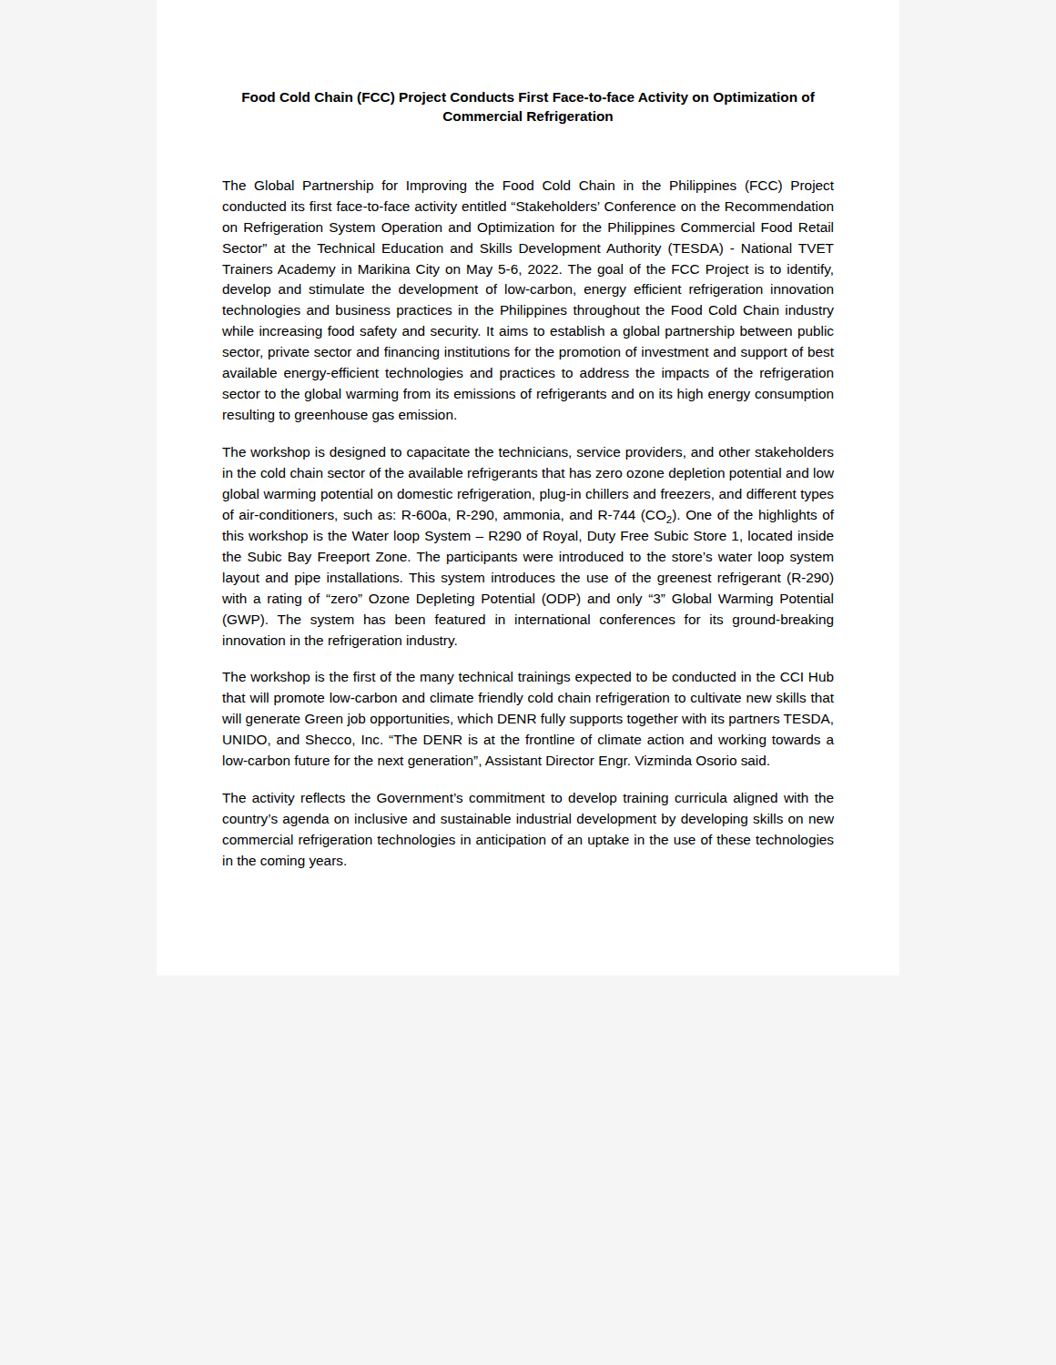Food Cold Chain (FCC) Project Conducts First Face-to-face Activity on Optimization of Commercial Refrigeration
The Global Partnership for Improving the Food Cold Chain in the Philippines (FCC) Project conducted its first face-to-face activity entitled “Stakeholders’ Conference on the Recommendation on Refrigeration System Operation and Optimization for the Philippines Commercial Food Retail Sector” at the Technical Education and Skills Development Authority (TESDA) - National TVET Trainers Academy in Marikina City on May 5-6, 2022. The goal of the FCC Project is to identify, develop and stimulate the development of low-carbon, energy efficient refrigeration innovation technologies and business practices in the Philippines throughout the Food Cold Chain industry while increasing food safety and security. It aims to establish a global partnership between public sector, private sector and financing institutions for the promotion of investment and support of best available energy-efficient technologies and practices to address the impacts of the refrigeration sector to the global warming from its emissions of refrigerants and on its high energy consumption resulting to greenhouse gas emission.
The workshop is designed to capacitate the technicians, service providers, and other stakeholders in the cold chain sector of the available refrigerants that has zero ozone depletion potential and low global warming potential on domestic refrigeration, plug-in chillers and freezers, and different types of air-conditioners, such as: R-600a, R-290, ammonia, and R-744 (CO2). One of the highlights of this workshop is the Water loop System – R290 of Royal, Duty Free Subic Store 1, located inside the Subic Bay Freeport Zone. The participants were introduced to the store’s water loop system layout and pipe installations. This system introduces the use of the greenest refrigerant (R-290) with a rating of “zero” Ozone Depleting Potential (ODP) and only “3” Global Warming Potential (GWP). The system has been featured in international conferences for its ground-breaking innovation in the refrigeration industry.
The workshop is the first of the many technical trainings expected to be conducted in the CCI Hub that will promote low-carbon and climate friendly cold chain refrigeration to cultivate new skills that will generate Green job opportunities, which DENR fully supports together with its partners TESDA, UNIDO, and Shecco, Inc. “The DENR is at the frontline of climate action and working towards a low-carbon future for the next generation”, Assistant Director Engr. Vizminda Osorio said.
The activity reflects the Government’s commitment to develop training curricula aligned with the country’s agenda on inclusive and sustainable industrial development by developing skills on new commercial refrigeration technologies in anticipation of an uptake in the use of these technologies in the coming years.